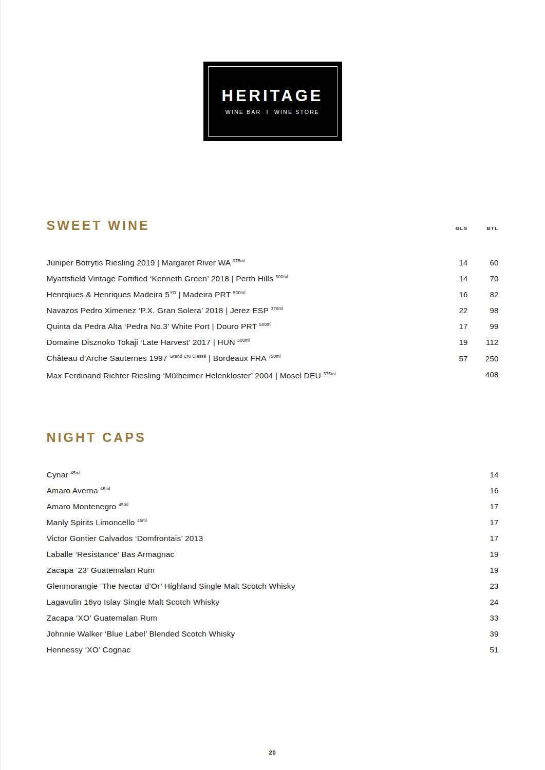HERITAGE
WINE BAR I WINE STORE
SWEET WINE
GLS BTL
Juniper Botrytis Riesling 2019 | Margaret River WA 375ml 1460
Myattsfield Vintage Fortified ‘Kenneth Green’ 2018 | Perth Hills 500ml 1470
Henrqiues & Henriques Madeira 5YO | Madeira PRT 500ml 1682
Navazos Pedro Ximenez ‘P.X. Gran Solera’ 2018 | Jerez ESP 375ml 2298
Quinta da Pedra Alta ‘Pedra No.3’ White Port | Douro PRT 500ml 1799
Domaine Disznoko Tokaji ‘Late Harvest’ 2017 | HUN 500ml 19112
Château d’Arche Sauternes 1997 Grand Cru Classé | Bordeaux FRA 750ml 57250
Max Ferdinand Richter Riesling ‘Mülheimer Helenkloster’ 2004 | Mosel DEU 375ml 408
NIGHT CAPS
Cynar 45ml 14
Amaro Averna 45ml 16
Amaro Montenegro 45ml 17
Manly Spirits Limoncello 45ml 17
Victor Gontier Calvados ‘Domfrontais’ 2013 17
Laballe ‘Resistance’ Bas Armagnac 19
Zacapa ‘23’ Guatemalan Rum 19
Glenmorangie ‘The Nectar d’Or’ Highland Single Malt Scotch Whisky 23
Lagavulin 16yo Islay Single Malt Scotch Whisky 24
Zacapa ‘XO’ Guatemalan Rum 33
Johnnie Walker ‘Blue Label’ Blended Scotch Whisky 39
Hennessy ‘XO’ Cognac 51
20